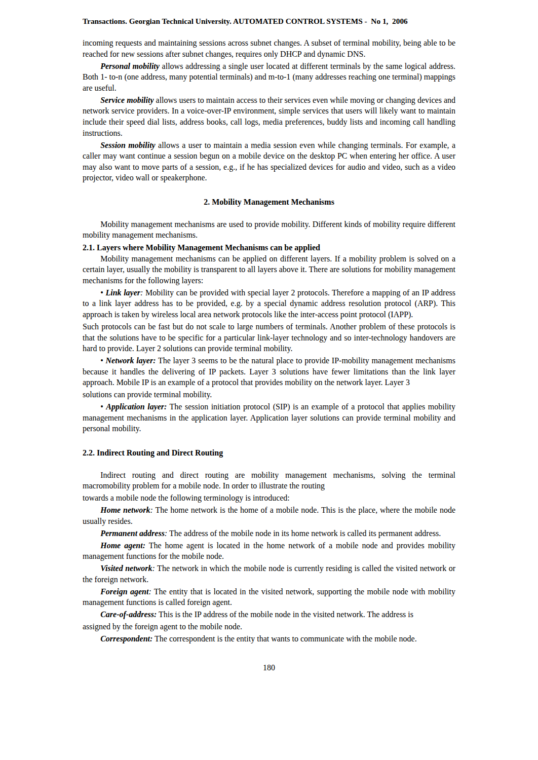Transactions. Georgian Technical University. AUTOMATED CONTROL SYSTEMS - No 1, 2006
incoming requests and maintaining sessions across subnet changes. A subset of terminal mobility, being able to be reached for new sessions after subnet changes, requires only DHCP and dynamic DNS.
Personal mobility allows addressing a single user located at different terminals by the same logical address. Both 1- to-n (one address, many potential terminals) and m-to-1 (many addresses reaching one terminal) mappings are useful.
Service mobility allows users to maintain access to their services even while moving or changing devices and network service providers. In a voice-over-IP environment, simple services that users will likely want to maintain include their speed dial lists, address books, call logs, media preferences, buddy lists and incoming call handling instructions.
Session mobility allows a user to maintain a media session even while changing terminals. For example, a caller may want continue a session begun on a mobile device on the desktop PC when entering her office. A user may also want to move parts of a session, e.g., if he has specialized devices for audio and video, such as a video projector, video wall or speakerphone.
2. Mobility Management Mechanisms
Mobility management mechanisms are used to provide mobility. Different kinds of mobility require different mobility management mechanisms.
2.1. Layers where Mobility Management Mechanisms can be applied
Mobility management mechanisms can be applied on different layers. If a mobility problem is solved on a certain layer, usually the mobility is transparent to all layers above it. There are solutions for mobility management mechanisms for the following layers:
• Link layer: Mobility can be provided with special layer 2 protocols. Therefore a mapping of an IP address to a link layer address has to be provided, e.g. by a special dynamic address resolution protocol (ARP). This approach is taken by wireless local area network protocols like the inter-access point protocol (IAPP).
Such protocols can be fast but do not scale to large numbers of terminals. Another problem of these protocols is that the solutions have to be specific for a particular link-layer technology and so inter-technology handovers are hard to provide. Layer 2 solutions can provide terminal mobility.
• Network layer: The layer 3 seems to be the natural place to provide IP-mobility management mechanisms because it handles the delivering of IP packets. Layer 3 solutions have fewer limitations than the link layer approach. Mobile IP is an example of a protocol that provides mobility on the network layer. Layer 3
solutions can provide terminal mobility.
• Application layer: The session initiation protocol (SIP) is an example of a protocol that applies mobility management mechanisms in the application layer. Application layer solutions can provide terminal mobility and personal mobility.
2.2. Indirect Routing and Direct Routing
Indirect routing and direct routing are mobility management mechanisms, solving the terminal macromobility problem for a mobile node. In order to illustrate the routing
towards a mobile node the following terminology is introduced:
Home network: The home network is the home of a mobile node. This is the place, where the mobile node usually resides.
Permanent address: The address of the mobile node in its home network is called its permanent address.
Home agent: The home agent is located in the home network of a mobile node and provides mobility management functions for the mobile node.
Visited network: The network in which the mobile node is currently residing is called the visited network or the foreign network.
Foreign agent: The entity that is located in the visited network, supporting the mobile node with mobility management functions is called foreign agent.
Care-of-address: This is the IP address of the mobile node in the visited network. The address is
assigned by the foreign agent to the mobile node.
Correspondent: The correspondent is the entity that wants to communicate with the mobile node.
180